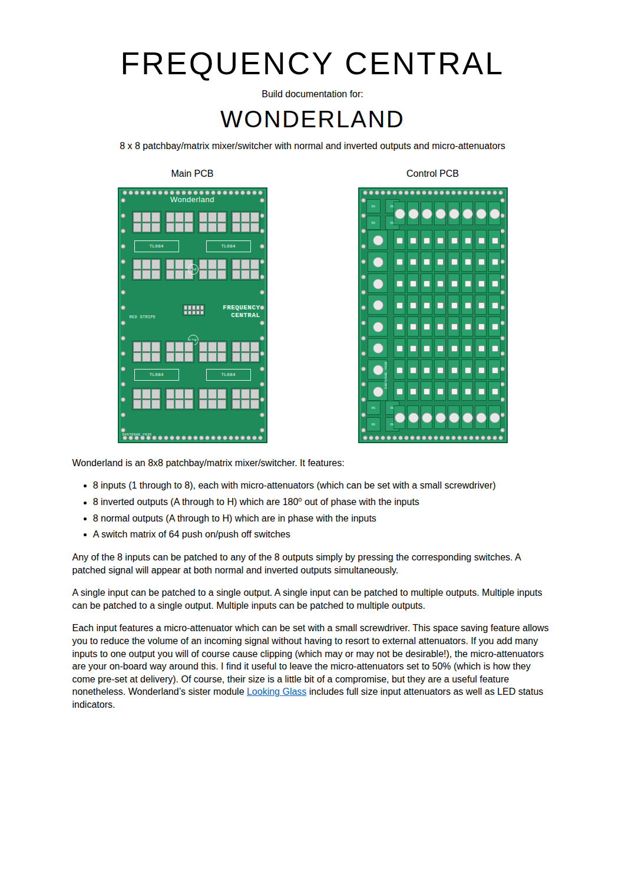Frequency Central
Build documentation for:
Wonderland
8 x 8 patchbay/matrix mixer/switcher with normal and inverted outputs and micro-attenuators
| Main PCB | Control PCB |
| Wonderland TL084 TL084 4.7uF RED STRIPE FREQUENCY CENTRAL 4.7uF TL084 TL084 D4670S4E_Y635 | IN IN IN IN IN IN IN IN D4670S4E_Y636 |
Wonderland is an 8x8 patchbay/matrix mixer/switcher. It features:
8 inputs (1 through to 8), each with micro-attenuators (which can be set with a small screwdriver)
8 inverted outputs (A through to H) which are 180o out of phase with the inputs
8 normal outputs (A through to H) which are in phase with the inputs
A switch matrix of 64 push on/push off switches
Any of the 8 inputs can be patched to any of the 8 outputs simply by pressing the corresponding switches. A patched signal will appear at both normal and inverted outputs simultaneously.
A single input can be patched to a single output. A single input can be patched to multiple outputs. Multiple inputs can be patched to a single output. Multiple inputs can be patched to multiple outputs.
Each input features a micro-attenuator which can be set with a small screwdriver. This space saving feature allows you to reduce the volume of an incoming signal without having to resort to external attenuators. If you add many inputs to one output you will of course cause clipping (which may or may not be desirable!), the micro-attenuators are your on-board way around this. I find it useful to leave the micro-attenuators set to 50% (which is how they come pre-set at delivery). Of course, their size is a little bit of a compromise, but they are a useful feature nonetheless. Wonderland’s sister module Looking Glass includes full size input attenuators as well as LED status indicators.